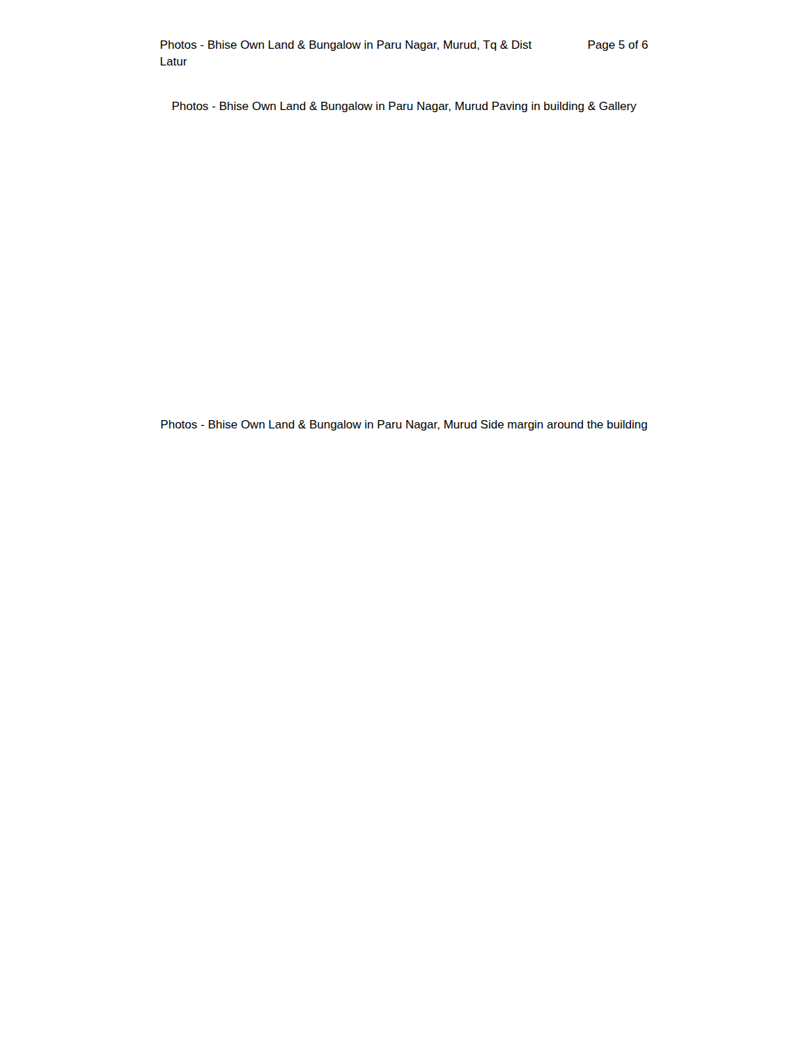Photos - Bhise Own Land & Bungalow in Paru Nagar, Murud, Tq & Dist Latur
Page 5 of 6
Photos - Bhise Own Land & Bungalow in Paru Nagar, Murud Paving in building & Gallery
Photos - Bhise Own Land & Bungalow in Paru Nagar, Murud Side margin around the building